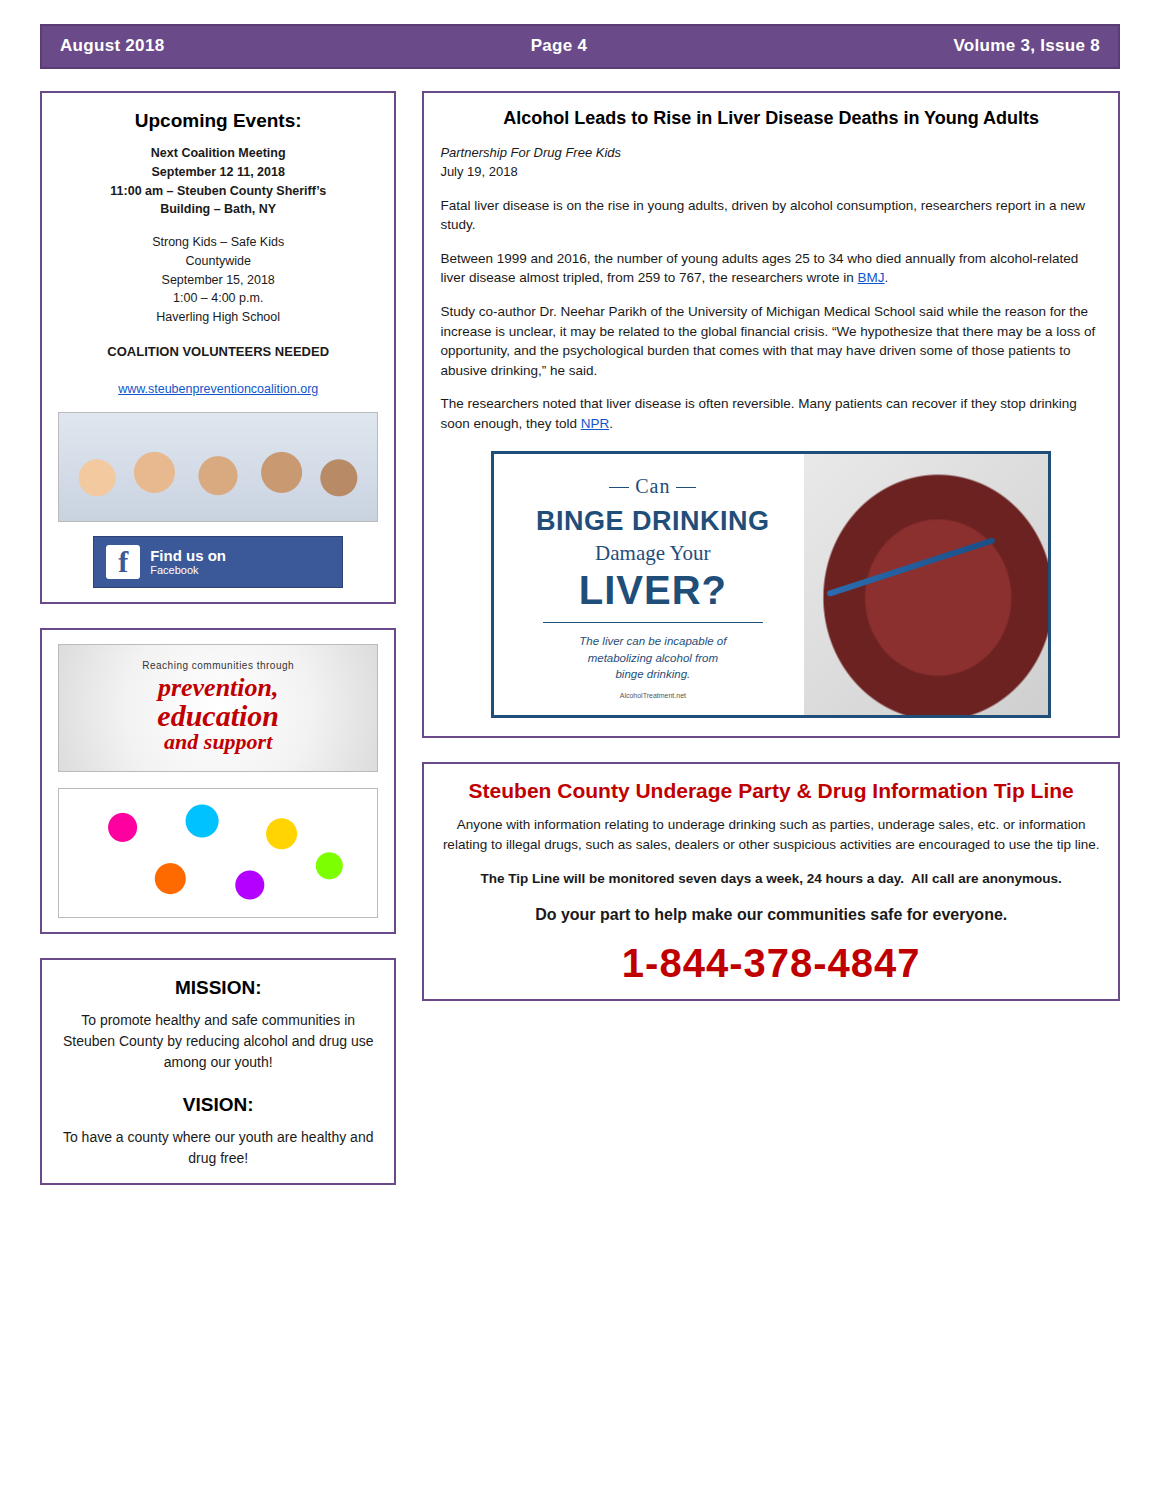August 2018
Page 4
Volume 3, Issue 8
Upcoming Events:
Next Coalition Meeting
September 12 11, 2018
11:00 am – Steuben County Sheriff’s
Building – Bath, NY
Strong Kids – Safe Kids
Countywide
September 15, 2018
1:00 – 4:00 p.m.
Haverling High School
COALITION VOLUNTEERS NEEDED
www.steubenpreventioncoalition.org
f Find us on
Facebook
Reaching communities through
prevention,
education
and support
MISSION:
To promote healthy and safe communities in Steuben County by reducing alcohol and drug use among our youth!
VISION:
To have a county where our youth are healthy and drug free!
Alcohol Leads to Rise in Liver Disease Deaths in Young Adults
Partnership For Drug Free Kids
July 19, 2018
Fatal liver disease is on the rise in young adults, driven by alcohol consumption, researchers report in a new study.
Between 1999 and 2016, the number of young adults ages 25 to 34 who died annually from alcohol-related liver disease almost tripled, from 259 to 767, the researchers wrote in BMJ.
Study co-author Dr. Neehar Parikh of the University of Michigan Medical School said while the reason for the increase is unclear, it may be related to the global financial crisis. “We hypothesize that there may be a loss of opportunity, and the psychological burden that comes with that may have driven some of those patients to abusive drinking,” he said.
The researchers noted that liver disease is often reversible. Many patients can recover if they stop drinking soon enough, they told NPR.
Can
BINGE DRINKING
Damage Your
LIVER?
The liver can be incapable of
metabolizing alcohol from
binge drinking.
AlcoholTreatment.net
Steuben County Underage Party & Drug Information Tip Line
Anyone with information relating to underage drinking such as parties, underage sales, etc. or information relating to illegal drugs, such as sales, dealers or other suspicious activities are encouraged to use the tip line.
The Tip Line will be monitored seven days a week, 24 hours a day. All call are anonymous.
Do your part to help make our communities safe for everyone.
1-844-378-4847